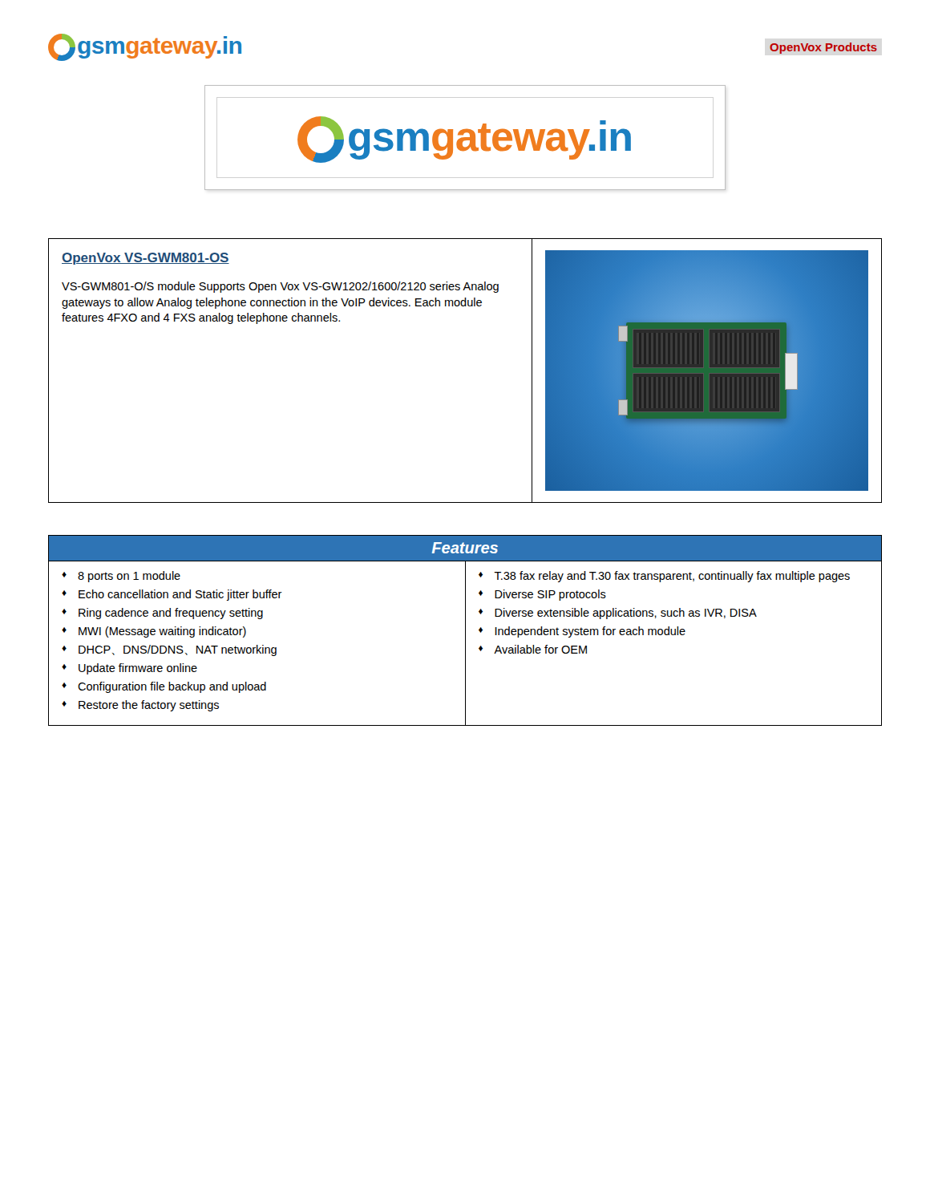gsm gateway.in
OpenVox Products
gsm gateway.in
| OpenVox VS-GWM801-OS VS-GWM801-O/S module Supports Open Vox VS-GW1202/1600/2120 series Analog gateways to allow Analog telephone connection in the VoIP devices. Each module features 4FXO and 4 FXS analog telephone channels. | |
| Features |
| --- |
| 8 ports on 1 module Echo cancellation and Static jitter buffer Ring cadence and frequency setting MWI (Message waiting indicator) DHCP、DNS/DDNS、NAT networking Update firmware online Configuration file backup and upload Restore the factory settings | T.38 fax relay and T.30 fax transparent, continually fax multiple pages Diverse SIP protocols Diverse extensible applications, such as IVR, DISA Independent system for each module Available for OEM |